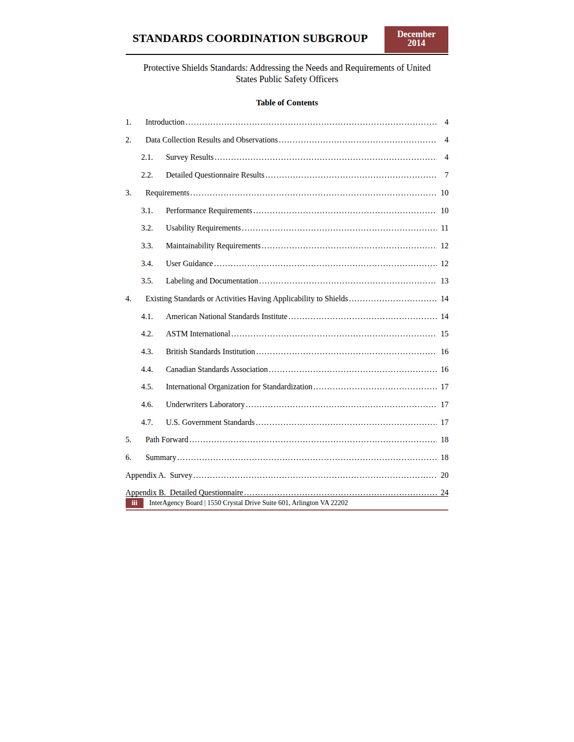STANDARDS COORDINATION SUBGROUP
December
2014
Protective Shields Standards: Addressing the Needs and Requirements of United States Public Safety Officers
Table of Contents
1. Introduction ........................................................................................................................... 4
2. Data Collection Results and Observations ........................................................................... 4
2.1. Survey Results ............................................................................................................. 4
2.2. Detailed Questionnaire Results ....................................................................................... 7
3. Requirements ......................................................................................................................... 10
3.1. Performance Requirements ........................................................................................... 10
3.2. Usability Requirements ............................................................................................... 11
3.3. Maintainability Requirements ....................................................................................... 12
3.4. User Guidance ............................................................................................................. 12
3.5. Labeling and Documentation ......................................................................................... 13
4. Existing Standards or Activities Having Applicability to Shields ....................................... 14
4.1. American National Standards Institute ......................................................................... 14
4.2. ASTM International ................................................................................................... 15
4.3. British Standards Institution .......................................................................................... 16
4.4. Canadian Standards Association ................................................................................... 16
4.5. International Organization for Standardization ............................................................ 17
4.6. Underwriters Laboratory ............................................................................................. 17
4.7. U.S. Government Standards .......................................................................................... 17
5. Path Forward .......................................................................................................................... 18
6. Summary .............................................................................................................................. 18
Appendix A. Survey .............................................................................................................. 20
Appendix B. Detailed Questionnaire ......................................................................................... 24
iii
InterAgency Board | 1550 Crystal Drive Suite 601, Arlington VA 22202